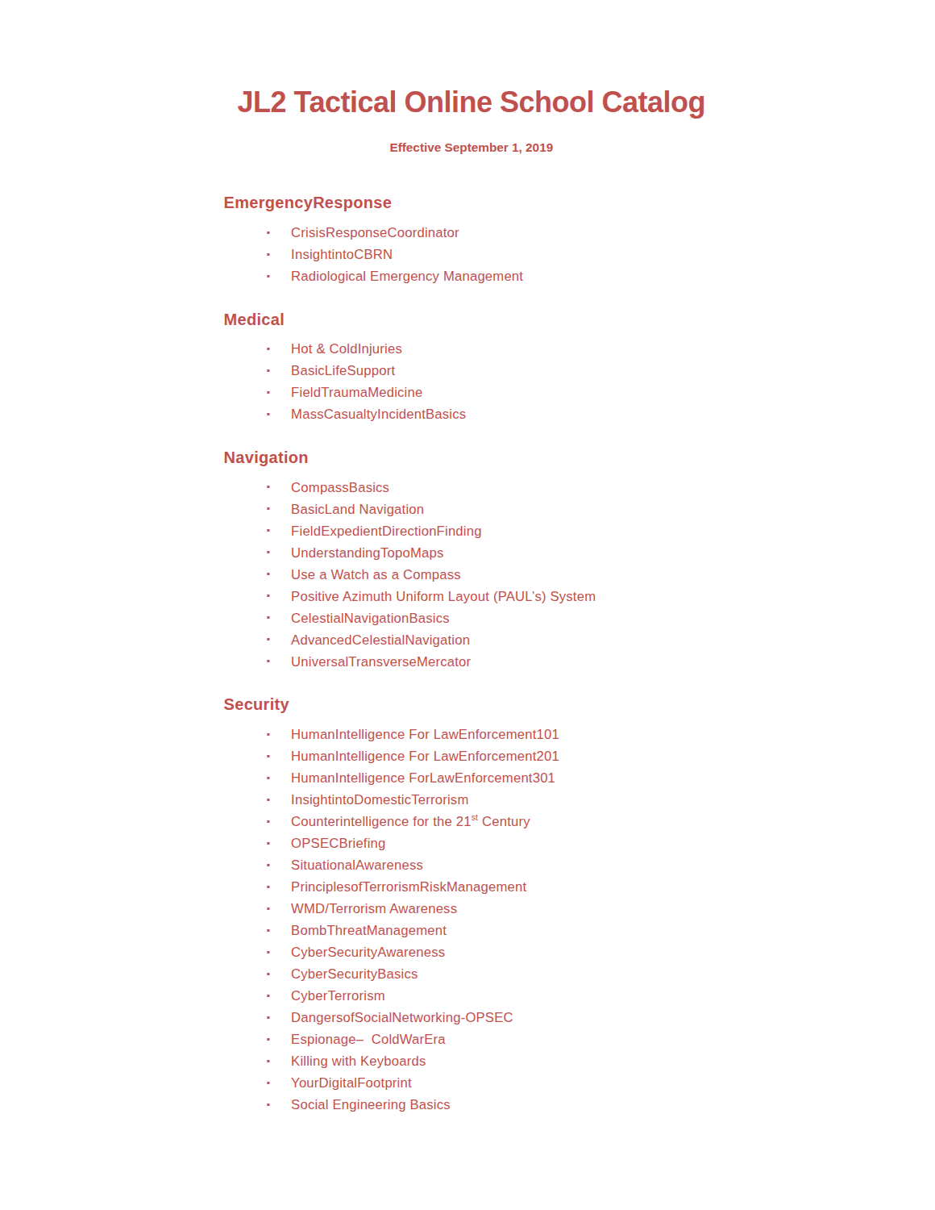JL2 Tactical Online School Catalog
Effective September 1, 2019
EmergencyResponse
CrisisResponseCoordinator
InsightintoCBRN
Radiological Emergency Management
Medical
Hot & ColdInjuries
BasicLifeSupport
FieldTraumaMedicine
MassCasualtyIncidentBasics
Navigation
CompassBasics
BasicLand Navigation
FieldExpedientDirectionFinding
UnderstandingTopoMaps
Use a Watch as a Compass
Positive Azimuth Uniform Layout (PAUL’s) System
CelestialNavigationBasics
AdvancedCelestialNavigation
UniversalTransverseMercator
Security
HumanIntelligence For LawEnforcement101
HumanIntelligence For LawEnforcement201
HumanIntelligence ForLawEnforcement301
InsightintoDomesticTerrorism
Counterintelligence for the 21st Century
OPSECBriefing
SituationalAwareness
PrinciplesofTerrorismRiskManagement
WMD/Terrorism Awareness
BombThreatManagement
CyberSecurityAwareness
CyberSecurityBasics
CyberTerrorism
DangersofSocialNetworking-OPSEC
Espionage– ColdWarEra
Killing with Keyboards
YourDigitalFootprint
Social Engineering Basics